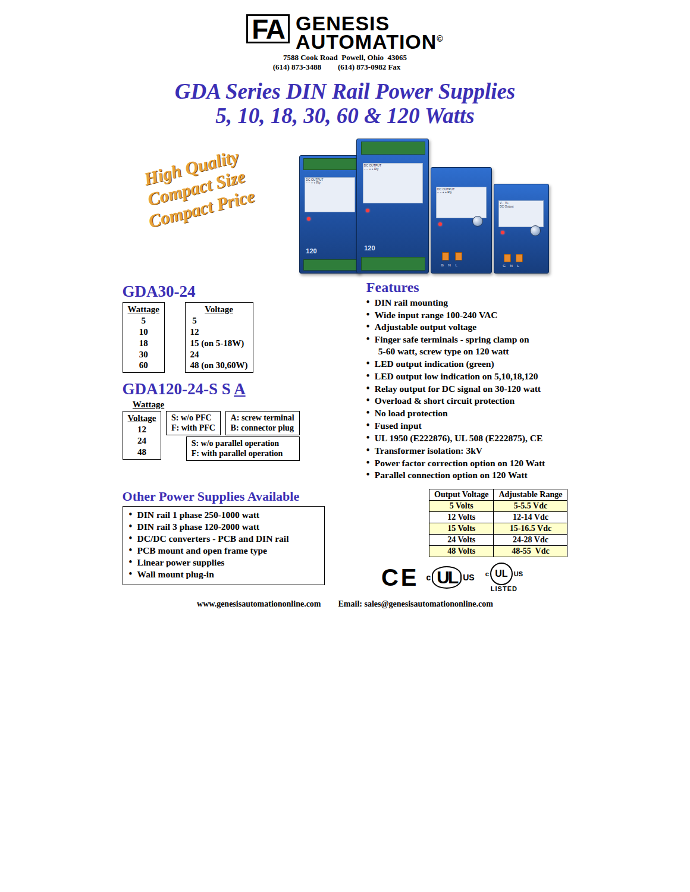FA
GENESIS
AUTOMATION©
7588 Cook Road Powell, Ohio 43065
(614) 873-3488(614) 873-0982 Fax
GDA Series DIN Rail Power Supplies
5, 10, 18, 30, 60 & 120 Watts
High Quality Compact Size Compact Price
DC OUTPUT
− − + + Rly
120
DC OUTPUT
− − + + Rly
120
G N L
DC OUTPUT
− − + + Rly
G N L
V− V+
DC Output
G N L
GDA30-24
Wattage 5
10
18
30
60
Voltage 5
12
15 (on 5-18W)
24
48 (on 30,60W)
GDA120-24-S S A
Wattage
Voltage 12
24
48
S: w/o PFC
F: with PFC
A: screw terminal
B: connector plug
S: w/o parallel operation
F: with parallel operation
Features
DIN rail mounting
Wide input range 100-240 VAC
Adjustable output voltage
Finger safe terminals - spring clamp on 5-60 watt, screw type on 120 watt
LED output indication (green)
LED output low indication on 5,10,18,120
Relay output for DC signal on 30-120 watt
Overload & short circuit protection
No load protection
Fused input
UL 1950 (E222876), UL 508 (E222875), CE
Transformer isolation: 3kV
Power factor correction option on 120 Watt
Parallel connection option on 120 Watt
Other Power Supplies Available
DIN rail 1 phase 250-1000 watt
DIN rail 3 phase 120-2000 watt
DC/DC converters - PCB and DIN rail
PCB mount and open frame type
Linear power supplies
Wall mount plug-in
| Output Voltage | Adjustable Range |
| --- | --- |
| 5 Volts | 5-5.5 Vdc |
| 12 Volts | 12-14 Vdc |
| 15 Volts | 15-16.5 Vdc |
| 24 Volts | 24-28 Vdc |
| 48 Volts | 48-55 Vdc |
C E
c UL US
c UL US
LISTED
www.genesisautomationonline.com Email: sales@genesisautomationonline.com